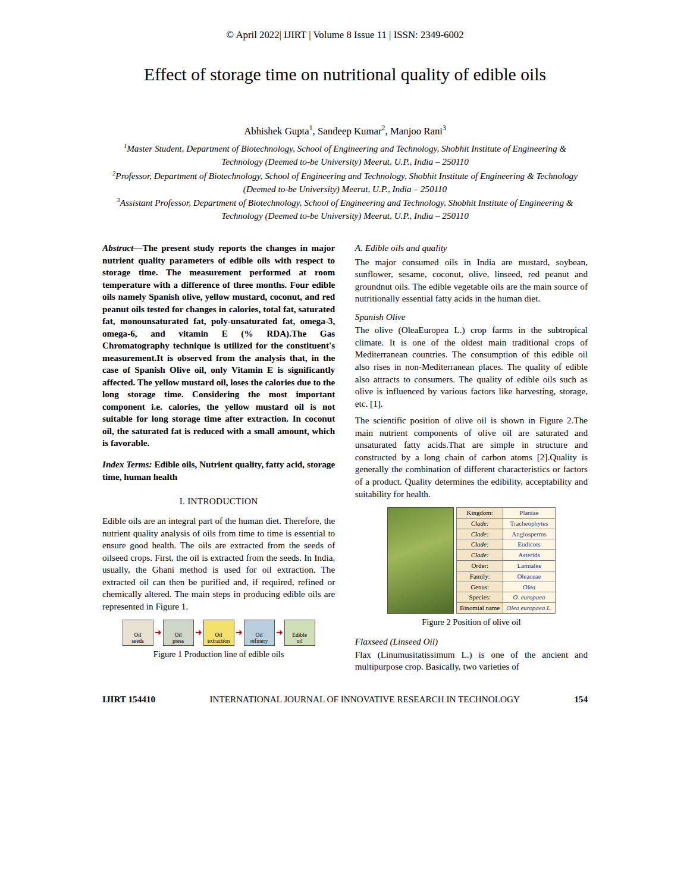© April 2022| IJIRT | Volume 8 Issue 11 | ISSN: 2349-6002
Effect of storage time on nutritional quality of edible oils
Abhishek Gupta1, Sandeep Kumar2, Manjoo Rani3
1Master Student, Department of Biotechnology, School of Engineering and Technology, Shobhit Institute of Engineering & Technology (Deemed to-be University) Meerut, U.P., India – 250110
2Professor, Department of Biotechnology, School of Engineering and Technology, Shobhit Institute of Engineering & Technology (Deemed to-be University) Meerut, U.P., India – 250110
3Assistant Professor, Department of Biotechnology, School of Engineering and Technology, Shobhit Institute of Engineering & Technology (Deemed to-be University) Meerut, U.P., India – 250110
Abstract—The present study reports the changes in major nutrient quality parameters of edible oils with respect to storage time. The measurement performed at room temperature with a difference of three months. Four edible oils namely Spanish olive, yellow mustard, coconut, and red peanut oils tested for changes in calories, total fat, saturated fat, monounsaturated fat, poly-unsaturated fat, omega-3, omega-6, and vitamin E (% RDA).The Gas Chromatography technique is utilized for the constituent's measurement.It is observed from the analysis that, in the case of Spanish Olive oil, only Vitamin E is significantly affected. The yellow mustard oil, loses the calories due to the long storage time. Considering the most important component i.e. calories, the yellow mustard oil is not suitable for long storage time after extraction. In coconut oil, the saturated fat is reduced with a small amount, which is favorable.
Index Terms: Edible oils, Nutrient quality, fatty acid, storage time, human health
I. Introduction
Edible oils are an integral part of the human diet. Therefore, the nutrient quality analysis of oils from time to time is essential to ensure good health. The oils are extracted from the seeds of oilseed crops. First, the oil is extracted from the seeds. In India, usually, the Ghani method is used for oil extraction. The extracted oil can then be purified and, if required, refined or chemically altered. The main steps in producing edible oils are represented in Figure 1.
Oil
seeds
➜
Oil
press
➜
Oil
extraction
➜
Oil
refinery
➜
Edible
oil
Figure 1 Production line of edible oils
A. Edible oils and quality
The major consumed oils in India are mustard, soybean, sunflower, sesame, coconut, olive, linseed, red peanut and groundnut oils. The edible vegetable oils are the main source of nutritionally essential fatty acids in the human diet.
Spanish Olive
The olive (OleaEuropea L.) crop farms in the subtropical climate. It is one of the oldest main traditional crops of Mediterranean countries. The consumption of this edible oil also rises in non-Mediterranean places. The quality of edible also attracts to consumers. The quality of edible oils such as olive is influenced by various factors like harvesting, storage, etc. [1].
The scientific position of olive oil is shown in Figure 2.The main nutrient components of olive oil are saturated and unsaturated fatty acids.That are simple in structure and constructed by a long chain of carbon atoms [2].Quality is generally the combination of different characteristics or factors of a product. Quality determines the edibility, acceptability and suitability for health.
| Kingdom: | Plantae |
| Clade: | Tracheophytes |
| Clade: | Angiosperms |
| Clade: | Eudicots |
| Clade: | Asterids |
| Order: | Lamiales |
| Family: | Oleaceae |
| Genus: | Olea |
| Species: | O. europaea |
| Binomial name | Olea europaea L. |
Figure 2 Position of olive oil
Flaxseed (Linseed Oil)
Flax (Linumusitatissimum L.) is one of the ancient and multipurpose crop. Basically, two varieties of
IJIRT 154410 INTERNATIONAL JOURNAL OF INNOVATIVE RESEARCH IN TECHNOLOGY 154